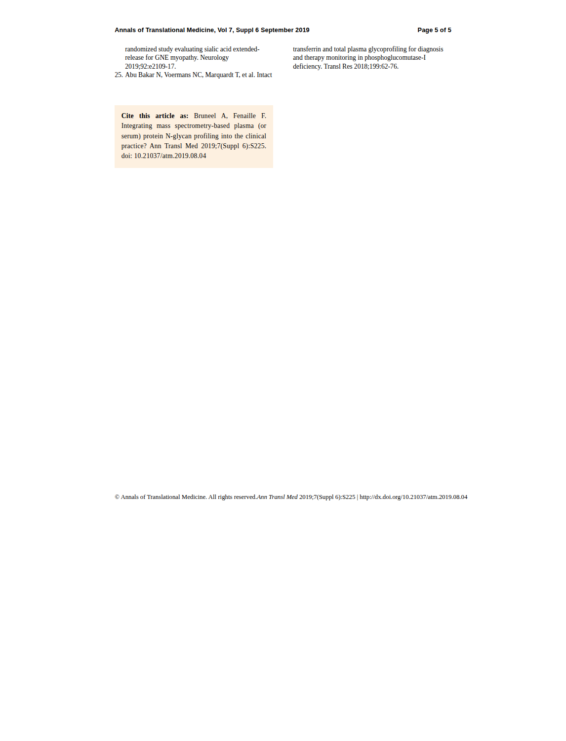Annals of Translational Medicine, Vol 7, Suppl 6 September 2019
Page 5 of 5
randomized study evaluating sialic acid extended-release for GNE myopathy. Neurology 2019;92:e2109-17.
25.
Abu Bakar N, Voermans NC, Marquardt T, et al. Intact
Cite this article as: Bruneel A, Fenaille F. Integrating mass spectrometry-based plasma (or serum) protein N-glycan profiling into the clinical practice? Ann Transl Med 2019;7(Suppl 6):S225. doi: 10.21037/atm.2019.08.04
transferrin and total plasma glycoprofiling for diagnosis and therapy monitoring in phosphoglucomutase-I deficiency. Transl Res 2018;199:62-76.
© Annals of Translational Medicine. All rights reserved.
Ann Transl Med 2019;7(Suppl 6):S225 | http://dx.doi.org/10.21037/atm.2019.08.04